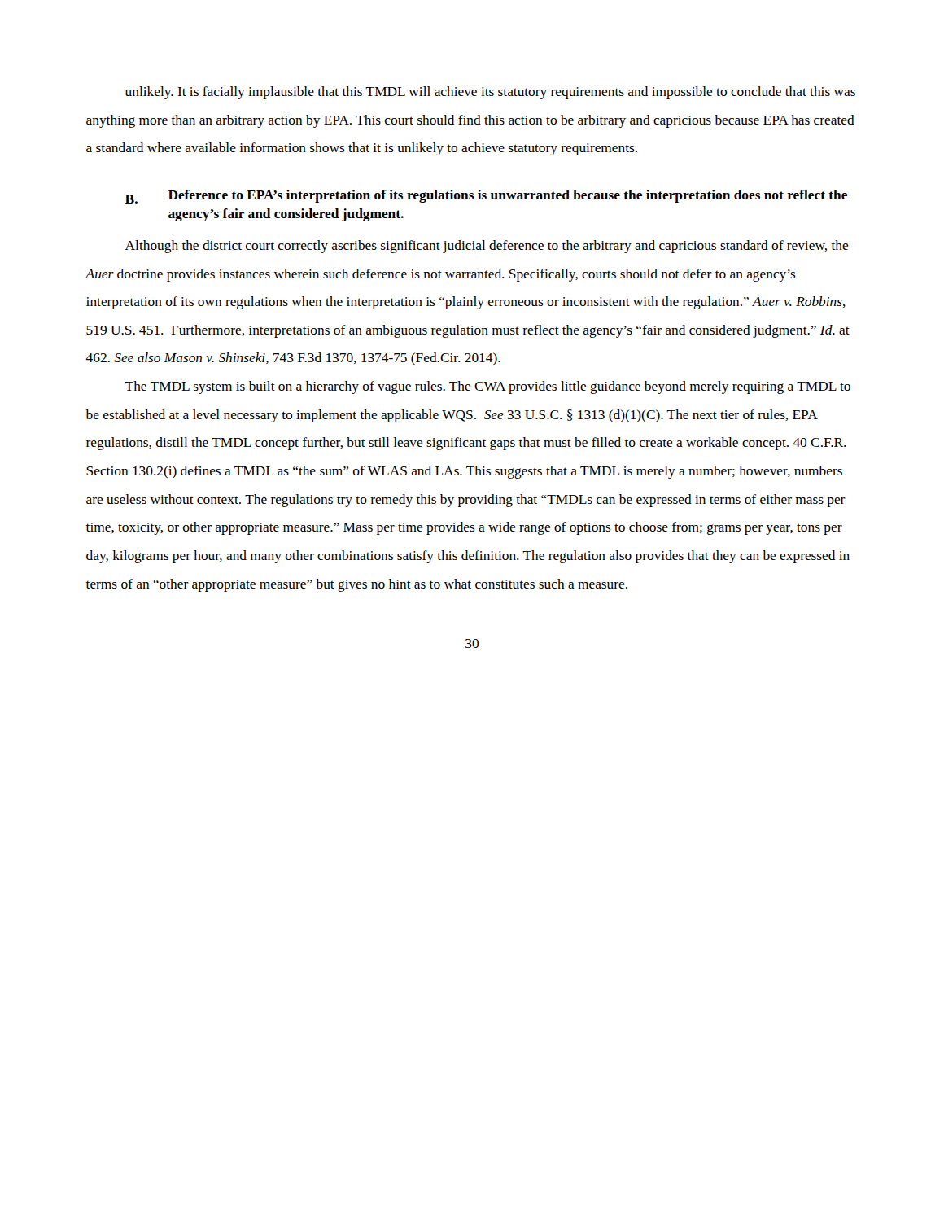unlikely. It is facially implausible that this TMDL will achieve its statutory requirements and impossible to conclude that this was anything more than an arbitrary action by EPA. This court should find this action to be arbitrary and capricious because EPA has created a standard where available information shows that it is unlikely to achieve statutory requirements.
B. Deference to EPA’s interpretation of its regulations is unwarranted because the interpretation does not reflect the agency’s fair and considered judgment.
Although the district court correctly ascribes significant judicial deference to the arbitrary and capricious standard of review, the Auer doctrine provides instances wherein such deference is not warranted. Specifically, courts should not defer to an agency’s interpretation of its own regulations when the interpretation is “plainly erroneous or inconsistent with the regulation.” Auer v. Robbins, 519 U.S. 451. Furthermore, interpretations of an ambiguous regulation must reflect the agency’s “fair and considered judgment.” Id. at 462. See also Mason v. Shinseki, 743 F.3d 1370, 1374-75 (Fed.Cir. 2014).
The TMDL system is built on a hierarchy of vague rules. The CWA provides little guidance beyond merely requiring a TMDL to be established at a level necessary to implement the applicable WQS. See 33 U.S.C. § 1313 (d)(1)(C). The next tier of rules, EPA regulations, distill the TMDL concept further, but still leave significant gaps that must be filled to create a workable concept. 40 C.F.R. Section 130.2(i) defines a TMDL as “the sum” of WLAS and LAs. This suggests that a TMDL is merely a number; however, numbers are useless without context. The regulations try to remedy this by providing that “TMDLs can be expressed in terms of either mass per time, toxicity, or other appropriate measure.” Mass per time provides a wide range of options to choose from; grams per year, tons per day, kilograms per hour, and many other combinations satisfy this definition. The regulation also provides that they can be expressed in terms of an “other appropriate measure” but gives no hint as to what constitutes such a measure.
30